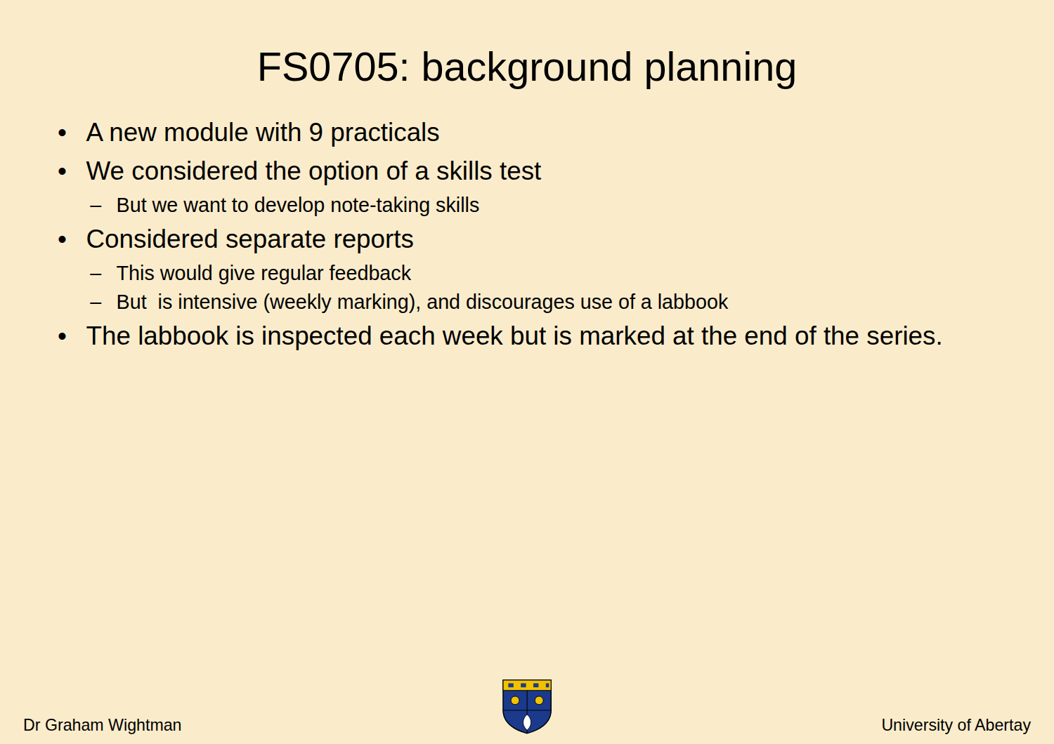FS0705: background planning
A new module with 9 practicals
We considered the option of a skills test
But we want to develop note-taking skills
Considered separate reports
This would give regular feedback
But is intensive (weekly marking), and discourages use of a labbook
The labbook is inspected each week but is marked at the end of the series.
Dr Graham Wightman
University of Abertay